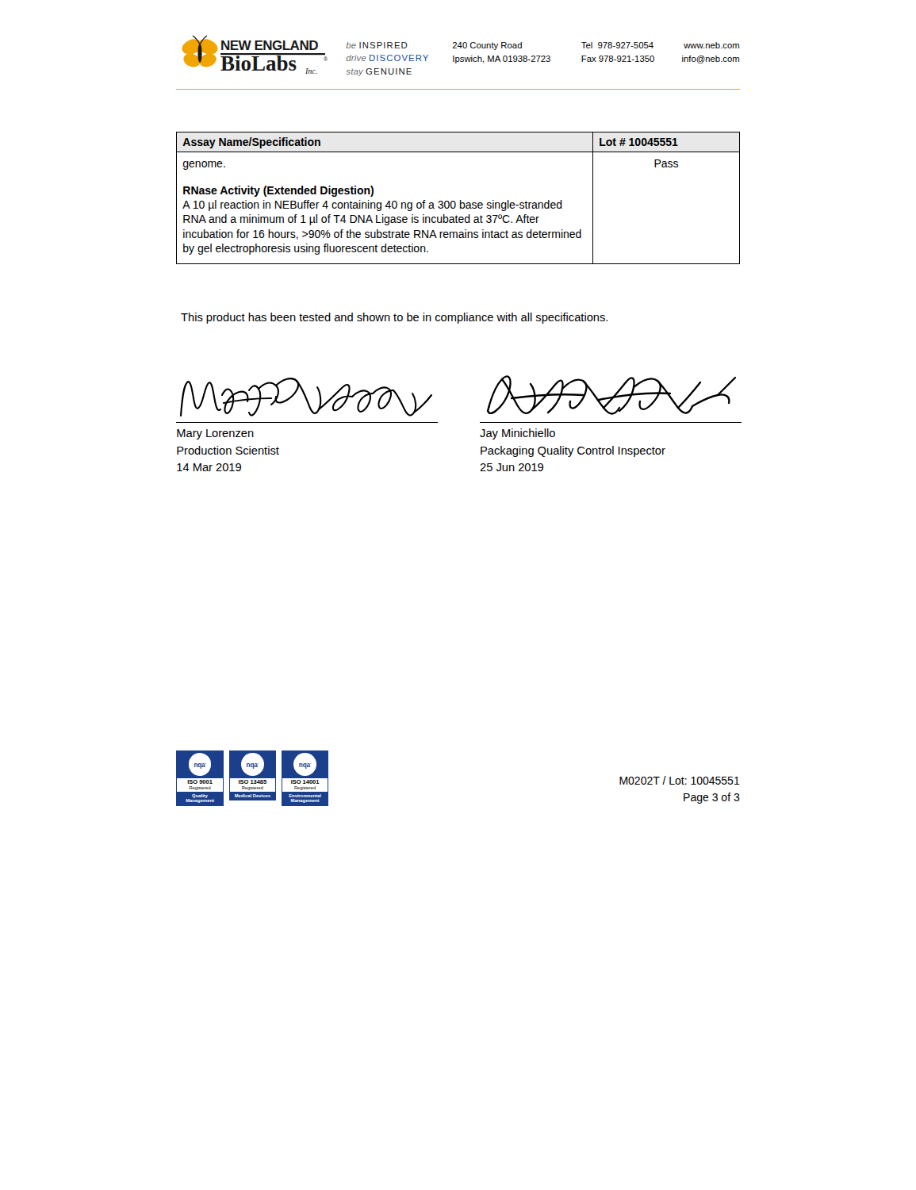NEW ENGLAND BioLabs Inc. ®
be INSPIRED
drive DISCOVERY
stay GENUINE
240 County Road
Ipswich, MA 01938-2723
Tel 978-927-5054
Fax 978-921-1350
www.neb.com
info@neb.com
| Assay Name/Specification | Lot # 10045551 |
| --- | --- |
| genome. RNase Activity (Extended Digestion) A 10 µl reaction in NEBuffer 4 containing 40 ng of a 300 base single-stranded RNA and a minimum of 1 µl of T4 DNA Ligase is incubated at 37ºC. After incubation for 16 hours, >90% of the substrate RNA remains intact as determined by gel electrophoresis using fluorescent detection. | Pass |
This product has been tested and shown to be in compliance with all specifications.
Mary Lorenzen
Production Scientist
14 Mar 2019
Jay Minichiello
Packaging Quality Control Inspector
25 Jun 2019
nqa.
ISO 9001
Registered
Quality
Management
nqa.
ISO 13485
Registered
Medical Devices
nqa.
ISO 14001
Registered
Environmental
Management
M0202T / Lot: 10045551
Page 3 of 3